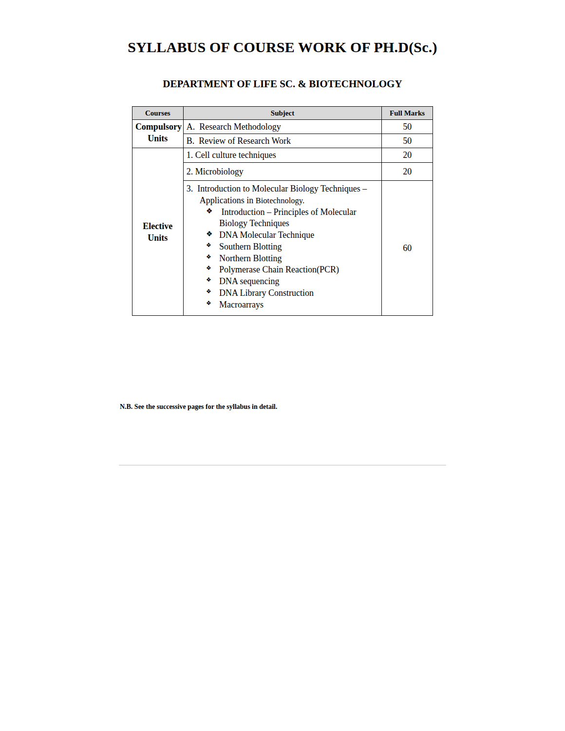SYLLABUS OF COURSE WORK OF PH.D(Sc.)
DEPARTMENT OF LIFE SC. & BIOTECHNOLOGY
| Courses | Subject | Full Marks |
| --- | --- | --- |
| Compulsory Units | A. Research Methodology | 50 |
| B. Review of Research Work | 50 |
| Elective Units | 1. Cell culture techniques | 20 |
| 2. Microbiology | 20 |
| 3. Introduction to Molecular Biology Techniques – Applications in Biotechnology. Introduction – Principles of Molecular Biology Techniques DNA Molecular Technique Southern Blotting Northern Blotting Polymerase Chain Reaction(PCR) DNA sequencing DNA Library Construction Macroarrays | 60 |
N.B. See the successive pages for the syllabus in detail.